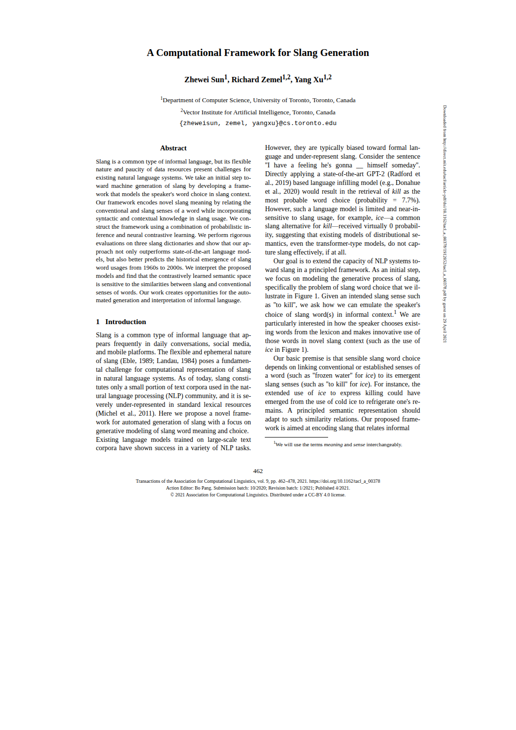A Computational Framework for Slang Generation
Zhewei Sun1, Richard Zemel1,2, Yang Xu1,2
1Department of Computer Science, University of Toronto, Toronto, Canada
2Vector Institute for Artificial Intelligence, Toronto, Canada
{zheweisun, zemel, yangxu}@cs.toronto.edu
Abstract
Slang is a common type of informal language, but its flexible nature and paucity of data resources present challenges for existing natural language systems. We take an initial step toward machine generation of slang by developing a framework that models the speaker's word choice in slang context. Our framework encodes novel slang meaning by relating the conventional and slang senses of a word while incorporating syntactic and contextual knowledge in slang usage. We construct the framework using a combination of probabilistic inference and neural contrastive learning. We perform rigorous evaluations on three slang dictionaries and show that our approach not only outperforms state-of-the-art language models, but also better predicts the historical emergence of slang word usages from 1960s to 2000s. We interpret the proposed models and find that the contrastively learned semantic space is sensitive to the similarities between slang and conventional senses of words. Our work creates opportunities for the automated generation and interpretation of informal language.
1 Introduction
Slang is a common type of informal language that appears frequently in daily conversations, social media, and mobile platforms. The flexible and ephemeral nature of slang (Eble, 1989; Landau, 1984) poses a fundamental challenge for computational representation of slang in natural language systems. As of today, slang constitutes only a small portion of text corpora used in the natural language processing (NLP) community, and it is severely under-represented in standard lexical resources (Michel et al., 2011). Here we propose a novel framework for automated generation of slang with a focus on generative modeling of slang word meaning and choice.
Existing language models trained on large-scale text corpora have shown success in a variety of NLP tasks. However, they are typically biased toward formal language and under-represent slang. Consider the sentence ''I have a feeling he's gonna __ himself someday''. Directly applying a state-of-the-art GPT-2 (Radford et al., 2019) based language infilling model (e.g., Donahue et al., 2020) would result in the retrieval of kill as the most probable word choice (probability = 7.7%). However, such a language model is limited and near-insensitive to slang usage, for example, ice—a common slang alternative for kill—received virtually 0 probability, suggesting that existing models of distributional semantics, even the transformer-type models, do not capture slang effectively, if at all.
Our goal is to extend the capacity of NLP systems toward slang in a principled framework. As an initial step, we focus on modeling the generative process of slang, specifically the problem of slang word choice that we illustrate in Figure 1. Given an intended slang sense such as ''to kill'', we ask how we can emulate the speaker's choice of slang word(s) in informal context.1 We are particularly interested in how the speaker chooses existing words from the lexicon and makes innovative use of those words in novel slang context (such as the use of ice in Figure 1).
Our basic premise is that sensible slang word choice depends on linking conventional or established senses of a word (such as ''frozen water'' for ice) to its emergent slang senses (such as ''to kill'' for ice). For instance, the extended use of ice to express killing could have emerged from the use of cold ice to refrigerate one's remains. A principled semantic representation should adapt to such similarity relations. Our proposed framework is aimed at encoding slang that relates informal
1We will use the terms meaning and sense interchangeably.
462
Transactions of the Association for Computational Linguistics, vol. 9, pp. 462–478, 2021. https://doi.org/10.1162/tacl_a_00378
Action Editor: Bo Pang. Submission batch: 10/2020; Revision batch: 1/2021; Published 4/2021.
© 2021 Association for Computational Linguistics. Distributed under a CC-BY 4.0 license.
Downloaded from http://direct.mit.edu/tacl/article-pdf/doi/10.1162/tacl_a_00378/1912052/tacl_a_00378.pdf by guest on 29 April 2021